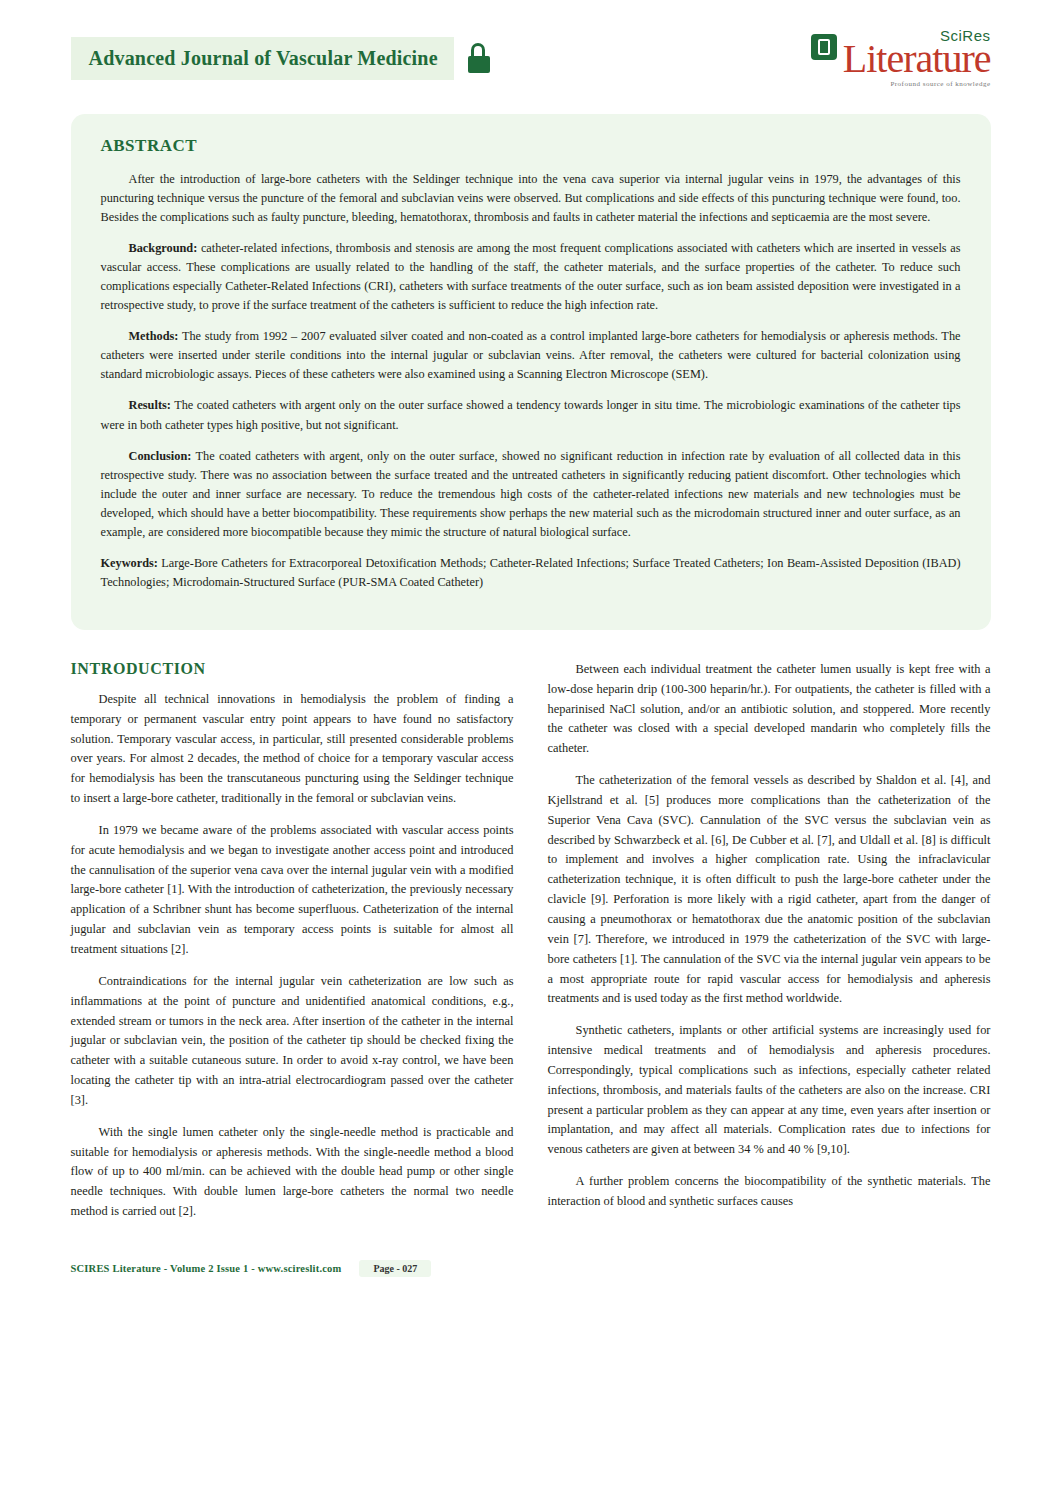Advanced Journal of Vascular Medicine
SciRes
Literature
Profound source of knowledge
ABSTRACT
After the introduction of large-bore catheters with the Seldinger technique into the vena cava superior via internal jugular veins in 1979, the advantages of this puncturing technique versus the puncture of the femoral and subclavian veins were observed. But complications and side effects of this puncturing technique were found, too. Besides the complications such as faulty puncture, bleeding, hematothorax, thrombosis and faults in catheter material the infections and septicaemia are the most severe.
Background: catheter-related infections, thrombosis and stenosis are among the most frequent complications associated with catheters which are inserted in vessels as vascular access. These complications are usually related to the handling of the staff, the catheter materials, and the surface properties of the catheter. To reduce such complications especially Catheter-Related Infections (CRI), catheters with surface treatments of the outer surface, such as ion beam assisted deposition were investigated in a retrospective study, to prove if the surface treatment of the catheters is sufficient to reduce the high infection rate.
Methods: The study from 1992 – 2007 evaluated silver coated and non-coated as a control implanted large-bore catheters for hemodialysis or apheresis methods. The catheters were inserted under sterile conditions into the internal jugular or subclavian veins. After removal, the catheters were cultured for bacterial colonization using standard microbiologic assays. Pieces of these catheters were also examined using a Scanning Electron Microscope (SEM).
Results: The coated catheters with argent only on the outer surface showed a tendency towards longer in situ time. The microbiologic examinations of the catheter tips were in both catheter types high positive, but not significant.
Conclusion: The coated catheters with argent, only on the outer surface, showed no significant reduction in infection rate by evaluation of all collected data in this retrospective study. There was no association between the surface treated and the untreated catheters in significantly reducing patient discomfort. Other technologies which include the outer and inner surface are necessary. To reduce the tremendous high costs of the catheter-related infections new materials and new technologies must be developed, which should have a better biocompatibility. These requirements show perhaps the new material such as the microdomain structured inner and outer surface, as an example, are considered more biocompatible because they mimic the structure of natural biological surface.
Keywords: Large-Bore Catheters for Extracorporeal Detoxification Methods; Catheter-Related Infections; Surface Treated Catheters; Ion Beam-Assisted Deposition (IBAD) Technologies; Microdomain-Structured Surface (PUR-SMA Coated Catheter)
INTRODUCTION
Despite all technical innovations in hemodialysis the problem of finding a temporary or permanent vascular entry point appears to have found no satisfactory solution. Temporary vascular access, in particular, still presented considerable problems over years. For almost 2 decades, the method of choice for a temporary vascular access for hemodialysis has been the transcutaneous puncturing using the Seldinger technique to insert a large-bore catheter, traditionally in the femoral or subclavian veins.
In 1979 we became aware of the problems associated with vascular access points for acute hemodialysis and we began to investigate another access point and introduced the cannulisation of the superior vena cava over the internal jugular vein with a modified large-bore catheter [1]. With the introduction of catheterization, the previously necessary application of a Schribner shunt has become superfluous. Catheterization of the internal jugular and subclavian vein as temporary access points is suitable for almost all treatment situations [2].
Contraindications for the internal jugular vein catheterization are low such as inflammations at the point of puncture and unidentified anatomical conditions, e.g., extended stream or tumors in the neck area. After insertion of the catheter in the internal jugular or subclavian vein, the position of the catheter tip should be checked fixing the catheter with a suitable cutaneous suture. In order to avoid x-ray control, we have been locating the catheter tip with an intra-atrial electrocardiogram passed over the catheter [3].
With the single lumen catheter only the single-needle method is practicable and suitable for hemodialysis or apheresis methods. With the single-needle method a blood flow of up to 400 ml/min. can be achieved with the double head pump or other single needle techniques. With double lumen large-bore catheters the normal two needle method is carried out [2].
Between each individual treatment the catheter lumen usually is kept free with a low-dose heparin drip (100-300 heparin/hr.). For outpatients, the catheter is filled with a heparinised NaCl solution, and/or an antibiotic solution, and stoppered. More recently the catheter was closed with a special developed mandarin who completely fills the catheter.
The catheterization of the femoral vessels as described by Shaldon et al. [4], and Kjellstrand et al. [5] produces more complications than the catheterization of the Superior Vena Cava (SVC). Cannulation of the SVC versus the subclavian vein as described by Schwarzbeck et al. [6], De Cubber et al. [7], and Uldall et al. [8] is difficult to implement and involves a higher complication rate. Using the infraclavicular catheterization technique, it is often difficult to push the large-bore catheter under the clavicle [9]. Perforation is more likely with a rigid catheter, apart from the danger of causing a pneumothorax or hematothorax due the anatomic position of the subclavian vein [7]. Therefore, we introduced in 1979 the catheterization of the SVC with large-bore catheters [1]. The cannulation of the SVC via the internal jugular vein appears to be a most appropriate route for rapid vascular access for hemodialysis and apheresis treatments and is used today as the first method worldwide.
Synthetic catheters, implants or other artificial systems are increasingly used for intensive medical treatments and of hemodialysis and apheresis procedures. Correspondingly, typical complications such as infections, especially catheter related infections, thrombosis, and materials faults of the catheters are also on the increase. CRI present a particular problem as they can appear at any time, even years after insertion or implantation, and may affect all materials. Complication rates due to infections for venous catheters are given at between 34 % and 40 % [9,10].
A further problem concerns the biocompatibility of the synthetic materials. The interaction of blood and synthetic surfaces causes
SCIRES Literature - Volume 2 Issue 1 - www.scireslit.com
Page - 027